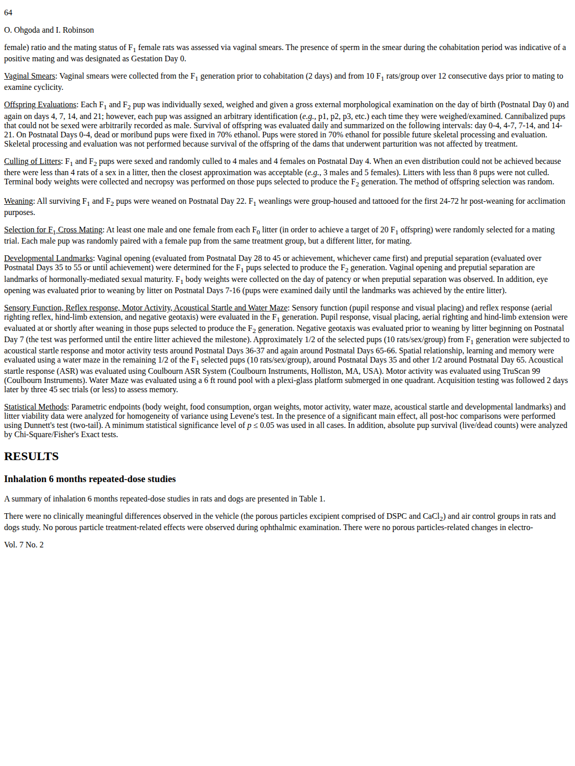64
O. Ohgoda and I. Robinson
female) ratio and the mating status of F1 female rats was assessed via vaginal smears. The presence of sperm in the smear during the cohabitation period was indicative of a positive mating and was designated as Gestation Day 0.
Vaginal Smears: Vaginal smears were collected from the F1 generation prior to cohabitation (2 days) and from 10 F1 rats/group over 12 consecutive days prior to mating to examine cyclicity.
Offspring Evaluations: Each F1 and F2 pup was individually sexed, weighed and given a gross external morphological examination on the day of birth (Postnatal Day 0) and again on days 4, 7, 14, and 21; however, each pup was assigned an arbitrary identification (e.g., p1, p2, p3, etc.) each time they were weighed/examined. Cannibalized pups that could not be sexed were arbitrarily recorded as male. Survival of offspring was evaluated daily and summarized on the following intervals: day 0-4, 4-7, 7-14, and 14-21. On Postnatal Days 0-4, dead or moribund pups were fixed in 70% ethanol. Pups were stored in 70% ethanol for possible future skeletal processing and evaluation. Skeletal processing and evaluation was not performed because survival of the offspring of the dams that underwent parturition was not affected by treatment.
Culling of Litters: F1 and F2 pups were sexed and randomly culled to 4 males and 4 females on Postnatal Day 4. When an even distribution could not be achieved because there were less than 4 rats of a sex in a litter, then the closest approximation was acceptable (e.g., 3 males and 5 females). Litters with less than 8 pups were not culled. Terminal body weights were collected and necropsy was performed on those pups selected to produce the F2 generation. The method of offspring selection was random.
Weaning: All surviving F1 and F2 pups were weaned on Postnatal Day 22. F1 weanlings were group-housed and tattooed for the first 24-72 hr post-weaning for acclimation purposes.
Selection for F1 Cross Mating: At least one male and one female from each F0 litter (in order to achieve a target of 20 F1 offspring) were randomly selected for a mating trial. Each male pup was randomly paired with a female pup from the same treatment group, but a different litter, for mating.
Developmental Landmarks: Vaginal opening (evaluated from Postnatal Day 28 to 45 or achievement, whichever came first) and preputial separation (evaluated over Postnatal Days 35 to 55 or until achievement) were determined for the F1 pups selected to produce the F2 generation. Vaginal opening and preputial separation are landmarks of hormonally-mediated sexual maturity. F1 body weights were collected on the day of patency or when preputial separation was observed. In addition, eye opening was evaluated prior to weaning by litter on Postnatal Days 7-16 (pups were examined daily until the landmarks was achieved by the entire litter).
Sensory Function, Reflex response, Motor Activity, Acoustical Startle and Water Maze: Sensory function (pupil response and visual placing) and reflex response (aerial righting reflex, hind-limb extension, and negative geotaxis) were evaluated in the F1 generation. Pupil response, visual placing, aerial righting and hind-limb extension were evaluated at or shortly after weaning in those pups selected to produce the F2 generation. Negative geotaxis was evaluated prior to weaning by litter beginning on Postnatal Day 7 (the test was performed until the entire litter achieved the milestone). Approximately 1/2 of the selected pups (10 rats/sex/group) from F1 generation were subjected to acoustical startle response and motor activity tests around Postnatal Days 36-37 and again around Postnatal Days 65-66. Spatial relationship, learning and memory were evaluated using a water maze in the remaining 1/2 of the F1 selected pups (10 rats/sex/group), around Postnatal Days 35 and other 1/2 around Postnatal Day 65. Acoustical startle response (ASR) was evaluated using Coulbourn ASR System (Coulbourn Instruments, Holliston, MA, USA). Motor activity was evaluated using TruScan 99 (Coulbourn Instruments). Water Maze was evaluated using a 6 ft round pool with a plexi-glass platform submerged in one quadrant. Acquisition testing was followed 2 days later by three 45 sec trials (or less) to assess memory.
Statistical Methods: Parametric endpoints (body weight, food consumption, organ weights, motor activity, water maze, acoustical startle and developmental landmarks) and litter viability data were analyzed for homogeneity of variance using Levene's test. In the presence of a significant main effect, all post-hoc comparisons were performed using Dunnett's test (two-tail). A minimum statistical significance level of p ≤ 0.05 was used in all cases. In addition, absolute pup survival (live/dead counts) were analyzed by Chi-Square/Fisher's Exact tests.
RESULTS
Inhalation 6 months repeated-dose studies
A summary of inhalation 6 months repeated-dose studies in rats and dogs are presented in Table 1.
There were no clinically meaningful differences observed in the vehicle (the porous particles excipient comprised of DSPC and CaCl2) and air control groups in rats and dogs study. No porous particle treatment-related effects were observed during ophthalmic examination. There were no porous particles-related changes in electro-
Vol. 7 No. 2